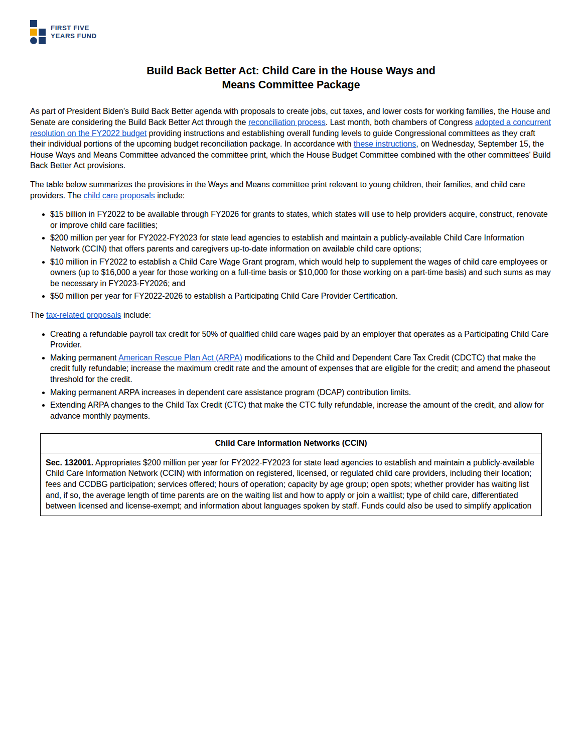FIRST FIVE
YEARS FUND
Build Back Better Act: Child Care in the House Ways and
Means Committee Package
As part of President Biden's Build Back Better agenda with proposals to create jobs, cut taxes, and lower costs for working families, the House and Senate are considering the Build Back Better Act through the reconciliation process. Last month, both chambers of Congress adopted a concurrent resolution on the FY2022 budget providing instructions and establishing overall funding levels to guide Congressional committees as they craft their individual portions of the upcoming budget reconciliation package. In accordance with these instructions, on Wednesday, September 15, the House Ways and Means Committee advanced the committee print, which the House Budget Committee combined with the other committees' Build Back Better Act provisions.
The table below summarizes the provisions in the Ways and Means committee print relevant to young children, their families, and child care providers. The child care proposals include:
$15 billion in FY2022 to be available through FY2026 for grants to states, which states will use to help providers acquire, construct, renovate or improve child care facilities;
$200 million per year for FY2022-FY2023 for state lead agencies to establish and maintain a publicly-available Child Care Information Network (CCIN) that offers parents and caregivers up-to-date information on available child care options;
$10 million in FY2022 to establish a Child Care Wage Grant program, which would help to supplement the wages of child care employees or owners (up to $16,000 a year for those working on a full-time basis or $10,000 for those working on a part-time basis) and such sums as may be necessary in FY2023-FY2026; and
$50 million per year for FY2022-2026 to establish a Participating Child Care Provider Certification.
The tax-related proposals include:
Creating a refundable payroll tax credit for 50% of qualified child care wages paid by an employer that operates as a Participating Child Care Provider.
Making permanent American Rescue Plan Act (ARPA) modifications to the Child and Dependent Care Tax Credit (CDCTC) that make the credit fully refundable; increase the maximum credit rate and the amount of expenses that are eligible for the credit; and amend the phaseout threshold for the credit.
Making permanent ARPA increases in dependent care assistance program (DCAP) contribution limits.
Extending ARPA changes to the Child Tax Credit (CTC) that make the CTC fully refundable, increase the amount of the credit, and allow for advance monthly payments.
| Child Care Information Networks (CCIN) |
| --- |
| Sec. 132001. Appropriates $200 million per year for FY2022-FY2023 for state lead agencies to establish and maintain a publicly-available Child Care Information Network (CCIN) with information on registered, licensed, or regulated child care providers, including their location; fees and CCDBG participation; services offered; hours of operation; capacity by age group; open spots; whether provider has waiting list and, if so, the average length of time parents are on the waiting list and how to apply or join a waitlist; type of child care, differentiated between licensed and license-exempt; and information about languages spoken by staff. Funds could also be used to simplify application |